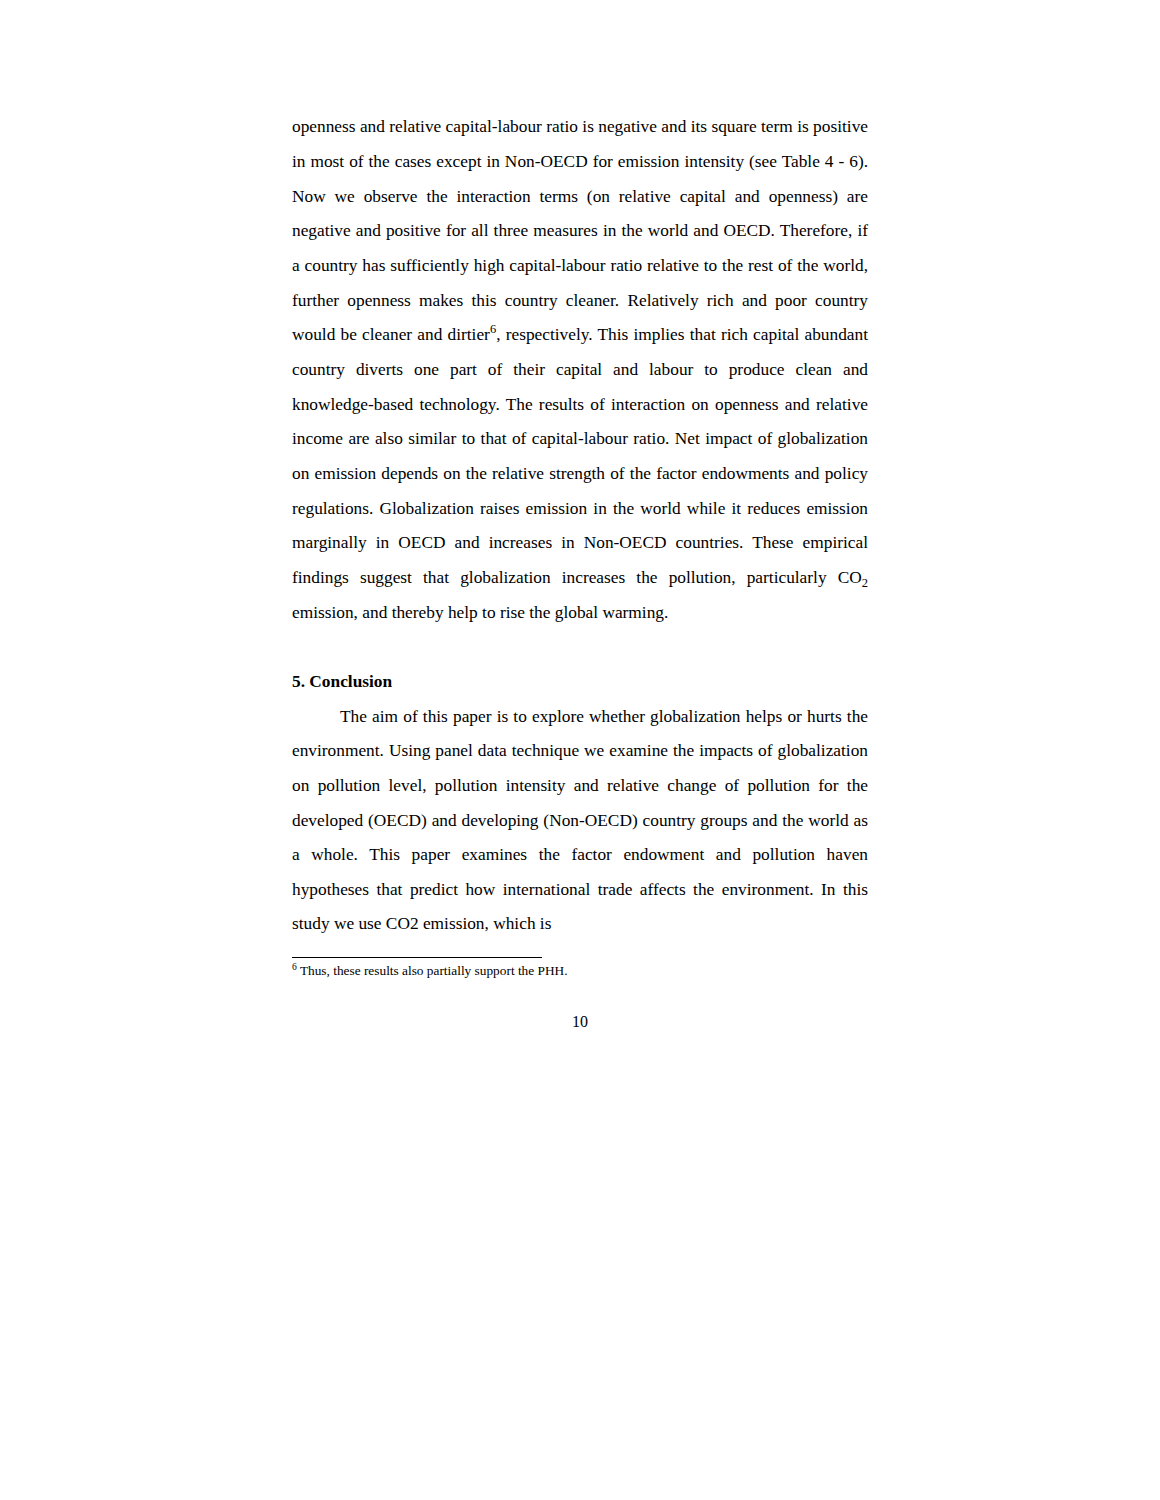openness and relative capital-labour ratio is negative and its square term is positive in most of the cases except in Non-OECD for emission intensity (see Table 4 - 6). Now we observe the interaction terms (on relative capital and openness) are negative and positive for all three measures in the world and OECD. Therefore, if a country has sufficiently high capital-labour ratio relative to the rest of the world, further openness makes this country cleaner. Relatively rich and poor country would be cleaner and dirtier6, respectively. This implies that rich capital abundant country diverts one part of their capital and labour to produce clean and knowledge-based technology. The results of interaction on openness and relative income are also similar to that of capital-labour ratio. Net impact of globalization on emission depends on the relative strength of the factor endowments and policy regulations. Globalization raises emission in the world while it reduces emission marginally in OECD and increases in Non-OECD countries. These empirical findings suggest that globalization increases the pollution, particularly CO2 emission, and thereby help to rise the global warming.
5. Conclusion
The aim of this paper is to explore whether globalization helps or hurts the environment. Using panel data technique we examine the impacts of globalization on pollution level, pollution intensity and relative change of pollution for the developed (OECD) and developing (Non-OECD) country groups and the world as a whole. This paper examines the factor endowment and pollution haven hypotheses that predict how international trade affects the environment. In this study we use CO2 emission, which is
6 Thus, these results also partially support the PHH.
10